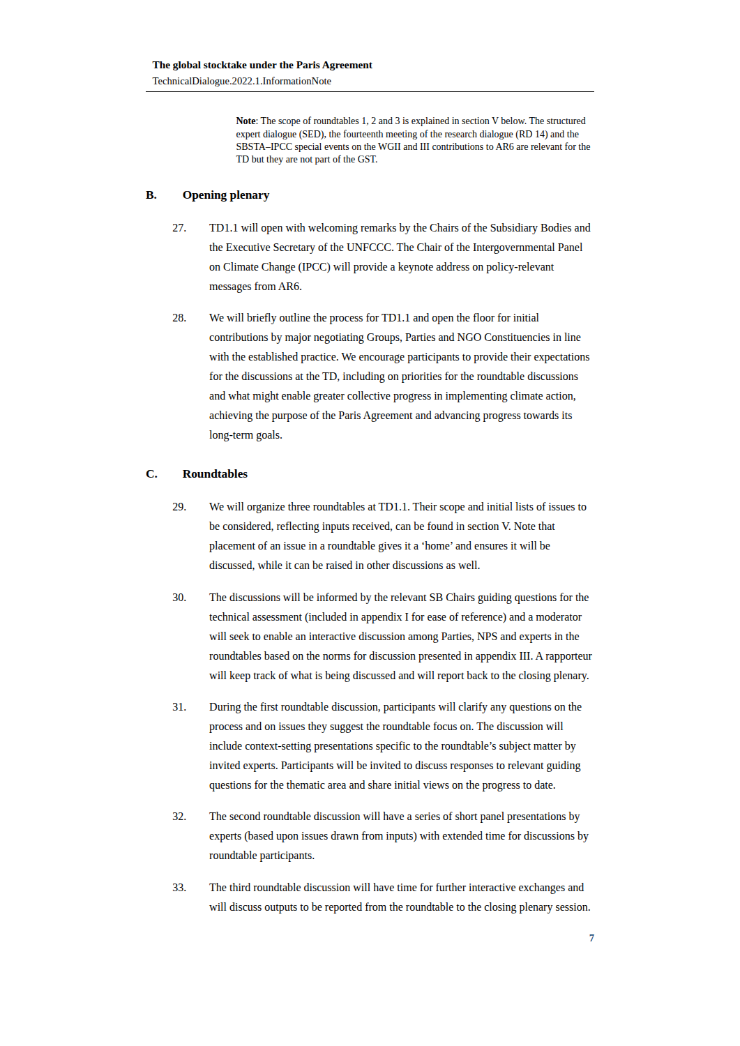The global stocktake under the Paris Agreement
TechnicalDialogue.2022.1.InformationNote
Note: The scope of roundtables 1, 2 and 3 is explained in section V below. The structured expert dialogue (SED), the fourteenth meeting of the research dialogue (RD 14) and the SBSTA–IPCC special events on the WGII and III contributions to AR6 are relevant for the TD but they are not part of the GST.
B. Opening plenary
27. TD1.1 will open with welcoming remarks by the Chairs of the Subsidiary Bodies and the Executive Secretary of the UNFCCC. The Chair of the Intergovernmental Panel on Climate Change (IPCC) will provide a keynote address on policy-relevant messages from AR6.
28. We will briefly outline the process for TD1.1 and open the floor for initial contributions by major negotiating Groups, Parties and NGO Constituencies in line with the established practice. We encourage participants to provide their expectations for the discussions at the TD, including on priorities for the roundtable discussions and what might enable greater collective progress in implementing climate action, achieving the purpose of the Paris Agreement and advancing progress towards its long-term goals.
C. Roundtables
29. We will organize three roundtables at TD1.1. Their scope and initial lists of issues to be considered, reflecting inputs received, can be found in section V. Note that placement of an issue in a roundtable gives it a ‘home’ and ensures it will be discussed, while it can be raised in other discussions as well.
30. The discussions will be informed by the relevant SB Chairs guiding questions for the technical assessment (included in appendix I for ease of reference) and a moderator will seek to enable an interactive discussion among Parties, NPS and experts in the roundtables based on the norms for discussion presented in appendix III. A rapporteur will keep track of what is being discussed and will report back to the closing plenary.
31. During the first roundtable discussion, participants will clarify any questions on the process and on issues they suggest the roundtable focus on. The discussion will include context-setting presentations specific to the roundtable’s subject matter by invited experts. Participants will be invited to discuss responses to relevant guiding questions for the thematic area and share initial views on the progress to date.
32. The second roundtable discussion will have a series of short panel presentations by experts (based upon issues drawn from inputs) with extended time for discussions by roundtable participants.
33. The third roundtable discussion will have time for further interactive exchanges and will discuss outputs to be reported from the roundtable to the closing plenary session.
7